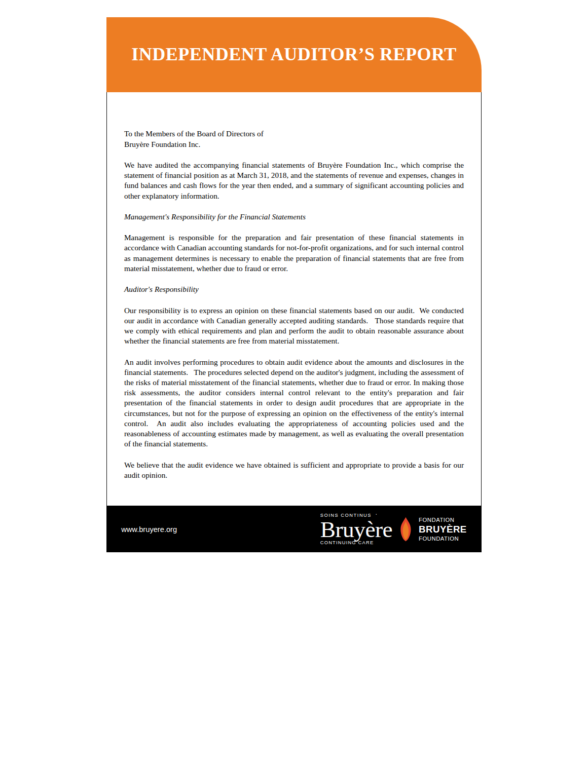INDEPENDENT AUDITOR’S REPORT
To the Members of the Board of Directors of
Bruyère Foundation Inc.
We have audited the accompanying financial statements of Bruyère Foundation Inc., which comprise the statement of financial position as at March 31, 2018, and the statements of revenue and expenses, changes in fund balances and cash flows for the year then ended, and a summary of significant accounting policies and other explanatory information.
Management's Responsibility for the Financial Statements
Management is responsible for the preparation and fair presentation of these financial statements in accordance with Canadian accounting standards for not-for-profit organizations, and for such internal control as management determines is necessary to enable the preparation of financial statements that are free from material misstatement, whether due to fraud or error.
Auditor's Responsibility
Our responsibility is to express an opinion on these financial statements based on our audit. We conducted our audit in accordance with Canadian generally accepted auditing standards. Those standards require that we comply with ethical requirements and plan and perform the audit to obtain reasonable assurance about whether the financial statements are free from material misstatement.
An audit involves performing procedures to obtain audit evidence about the amounts and disclosures in the financial statements. The procedures selected depend on the auditor's judgment, including the assessment of the risks of material misstatement of the financial statements, whether due to fraud or error. In making those risk assessments, the auditor considers internal control relevant to the entity's preparation and fair presentation of the financial statements in order to design audit procedures that are appropriate in the circumstances, but not for the purpose of expressing an opinion on the effectiveness of the entity's internal control. An audit also includes evaluating the appropriateness of accounting policies used and the reasonableness of accounting estimates made by management, as well as evaluating the overall presentation of the financial statements.
We believe that the audit evidence we have obtained is sufficient and appropriate to provide a basis for our audit opinion.
www.bruyere.org
SOINS CONTINUS ‘ Bruyère CONTINUING CARE
FONDATION BRUYÈRE FOUNDATION